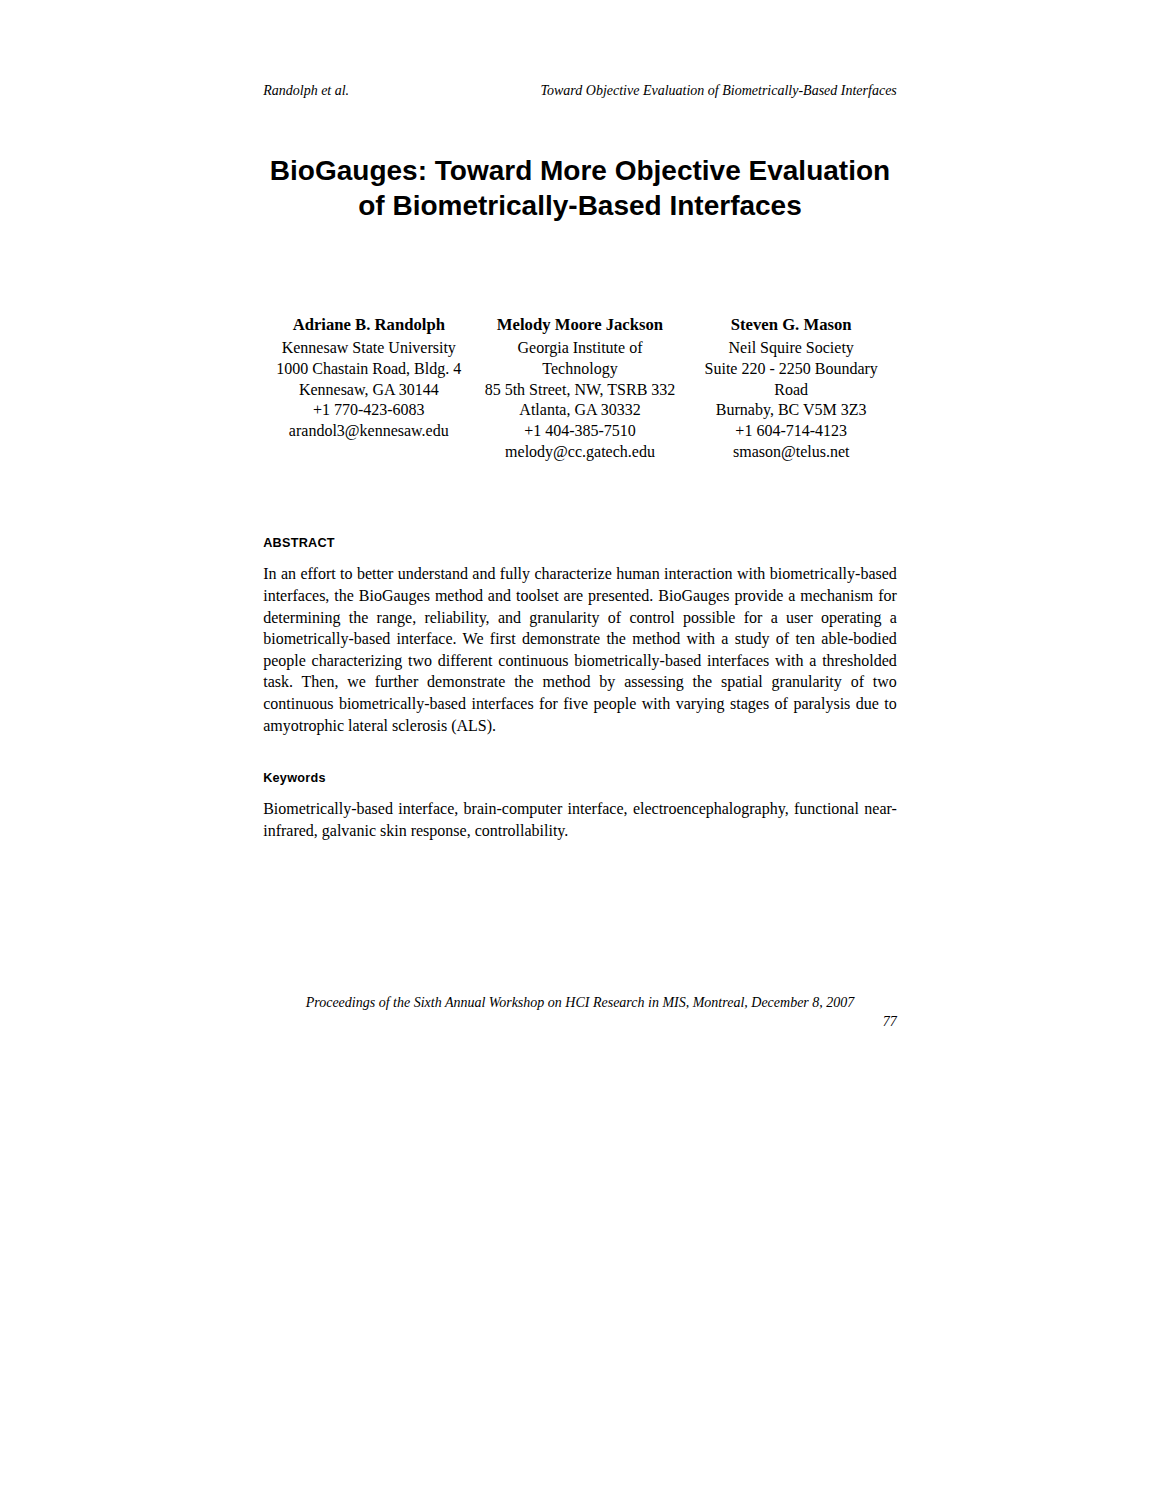Randolph et al. Toward Objective Evaluation of Biometrically-Based Interfaces
BioGauges: Toward More Objective Evaluation
of Biometrically-Based Interfaces
| Adriane B. Randolph Kennesaw State University 1000 Chastain Road, Bldg. 4 Kennesaw, GA 30144 +1 770-423-6083 arandol3@kennesaw.edu | Melody Moore Jackson Georgia Institute of Technology 85 5th Street, NW, TSRB 332 Atlanta, GA 30332 +1 404-385-7510 melody@cc.gatech.edu | Steven G. Mason Neil Squire Society Suite 220 - 2250 Boundary Road Burnaby, BC V5M 3Z3 +1 604-714-4123 smason@telus.net |
ABSTRACT
In an effort to better understand and fully characterize human interaction with biometrically-based interfaces, the BioGauges method and toolset are presented. BioGauges provide a mechanism for determining the range, reliability, and granularity of control possible for a user operating a biometrically-based interface. We first demonstrate the method with a study of ten able-bodied people characterizing two different continuous biometrically-based interfaces with a thresholded task. Then, we further demonstrate the method by assessing the spatial granularity of two continuous biometrically-based interfaces for five people with varying stages of paralysis due to amyotrophic lateral sclerosis (ALS).
Keywords
Biometrically-based interface, brain-computer interface, electroencephalography, functional near-infrared, galvanic skin response, controllability.
Proceedings of the Sixth Annual Workshop on HCI Research in MIS, Montreal, December 8, 2007
77